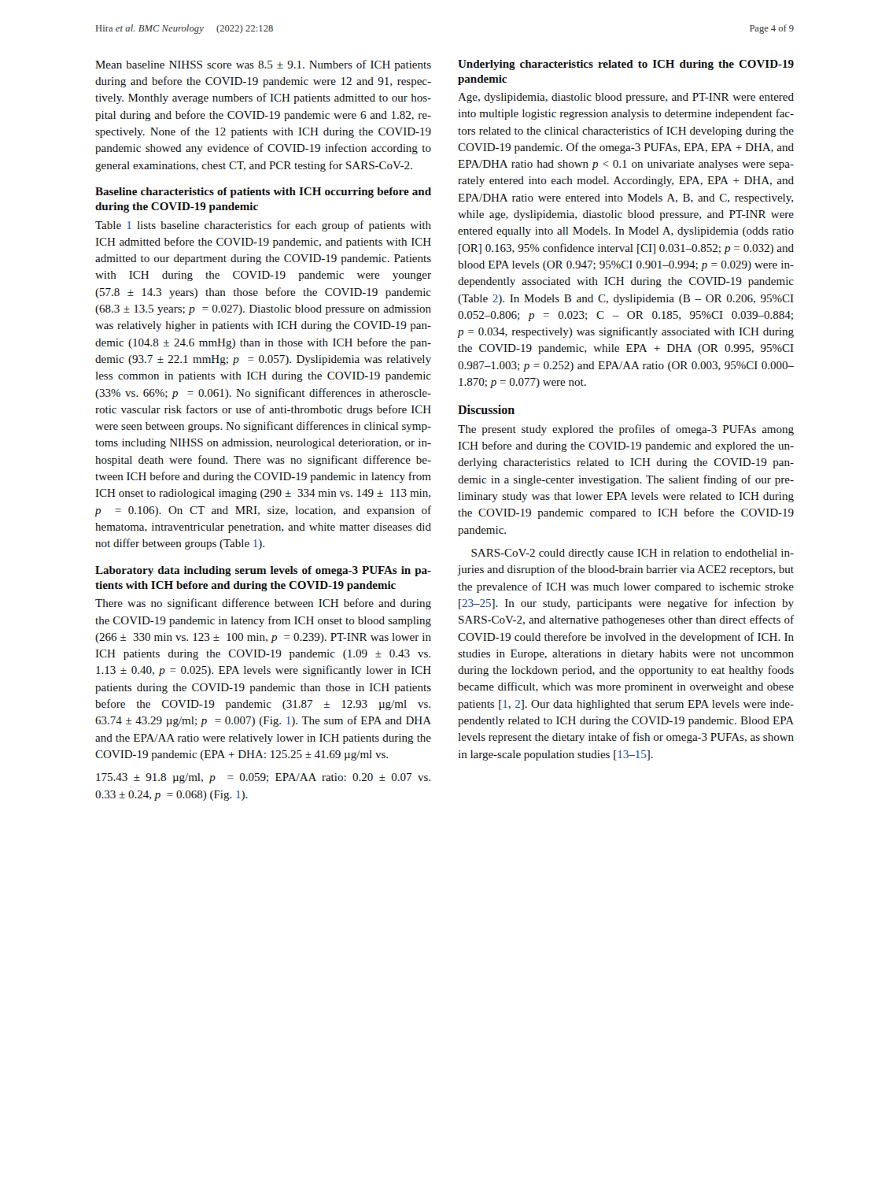Hira et al. BMC Neurology (2022) 22:128
Page 4 of 9
Mean baseline NIHSS score was 8.5 ± 9.1. Numbers of ICH patients during and before the COVID-19 pandemic were 12 and 91, respectively. Monthly average numbers of ICH patients admitted to our hospital during and before the COVID-19 pandemic were 6 and 1.82, respectively. None of the 12 patients with ICH during the COVID-19 pandemic showed any evidence of COVID-19 infection according to general examinations, chest CT, and PCR testing for SARS-CoV-2.
Baseline characteristics of patients with ICH occurring before and during the COVID-19 pandemic
Table 1 lists baseline characteristics for each group of patients with ICH admitted before the COVID-19 pandemic, and patients with ICH admitted to our department during the COVID-19 pandemic. Patients with ICH during the COVID-19 pandemic were younger (57.8 ± 14.3 years) than those before the COVID-19 pandemic (68.3 ± 13.5 years; p = 0.027). Diastolic blood pressure on admission was relatively higher in patients with ICH during the COVID-19 pandemic (104.8 ± 24.6 mmHg) than in those with ICH before the pandemic (93.7 ± 22.1 mmHg; p = 0.057). Dyslipidemia was relatively less common in patients with ICH during the COVID-19 pandemic (33% vs. 66%; p = 0.061). No significant differences in atherosclerotic vascular risk factors or use of anti-thrombotic drugs before ICH were seen between groups. No significant differences in clinical symptoms including NIHSS on admission, neurological deterioration, or in-hospital death were found. There was no significant difference between ICH before and during the COVID-19 pandemic in latency from ICH onset to radiological imaging (290 ± 334 min vs. 149 ± 113 min, p = 0.106). On CT and MRI, size, location, and expansion of hematoma, intraventricular penetration, and white matter diseases did not differ between groups (Table 1).
Laboratory data including serum levels of omega-3 PUFAs in patients with ICH before and during the COVID-19 pandemic
There was no significant difference between ICH before and during the COVID-19 pandemic in latency from ICH onset to blood sampling (266 ± 330 min vs. 123 ± 100 min, p = 0.239). PT-INR was lower in ICH patients during the COVID-19 pandemic (1.09 ± 0.43 vs. 1.13 ± 0.40, p = 0.025). EPA levels were significantly lower in ICH patients during the COVID-19 pandemic than those in ICH patients before the COVID-19 pandemic (31.87 ± 12.93 µg/ml vs. 63.74 ± 43.29 µg/ml; p = 0.007) (Fig. 1). The sum of EPA and DHA and the EPA/AA ratio were relatively lower in ICH patients during the COVID-19 pandemic (EPA + DHA: 125.25 ± 41.69 µg/ml vs.
175.43 ± 91.8 µg/ml, p = 0.059; EPA/AA ratio: 0.20 ± 0.07 vs. 0.33 ± 0.24, p = 0.068) (Fig. 1).
Underlying characteristics related to ICH during the COVID-19 pandemic
Age, dyslipidemia, diastolic blood pressure, and PT-INR were entered into multiple logistic regression analysis to determine independent factors related to the clinical characteristics of ICH developing during the COVID-19 pandemic. Of the omega-3 PUFAs, EPA, EPA + DHA, and EPA/DHA ratio had shown p < 0.1 on univariate analyses were separately entered into each model. Accordingly, EPA, EPA + DHA, and EPA/DHA ratio were entered into Models A, B, and C, respectively, while age, dyslipidemia, diastolic blood pressure, and PT-INR were entered equally into all Models. In Model A, dyslipidemia (odds ratio [OR] 0.163, 95% confidence interval [CI] 0.031–0.852; p = 0.032) and blood EPA levels (OR 0.947; 95%CI 0.901–0.994; p = 0.029) were independently associated with ICH during the COVID-19 pandemic (Table 2). In Models B and C, dyslipidemia (B – OR 0.206, 95%CI 0.052–0.806; p = 0.023; C – OR 0.185, 95%CI 0.039–0.884; p = 0.034, respectively) was significantly associated with ICH during the COVID-19 pandemic, while EPA + DHA (OR 0.995, 95%CI 0.987–1.003; p = 0.252) and EPA/AA ratio (OR 0.003, 95%CI 0.000–1.870; p = 0.077) were not.
Discussion
The present study explored the profiles of omega-3 PUFAs among ICH before and during the COVID-19 pandemic and explored the underlying characteristics related to ICH during the COVID-19 pandemic in a single-center investigation. The salient finding of our preliminary study was that lower EPA levels were related to ICH during the COVID-19 pandemic compared to ICH before the COVID-19 pandemic.
SARS-CoV-2 could directly cause ICH in relation to endothelial injuries and disruption of the blood-brain barrier via ACE2 receptors, but the prevalence of ICH was much lower compared to ischemic stroke [23–25]. In our study, participants were negative for infection by SARS-CoV-2, and alternative pathogeneses other than direct effects of COVID-19 could therefore be involved in the development of ICH. In studies in Europe, alterations in dietary habits were not uncommon during the lockdown period, and the opportunity to eat healthy foods became difficult, which was more prominent in overweight and obese patients [1, 2]. Our data highlighted that serum EPA levels were independently related to ICH during the COVID-19 pandemic. Blood EPA levels represent the dietary intake of fish or omega-3 PUFAs, as shown in large-scale population studies [13–15].